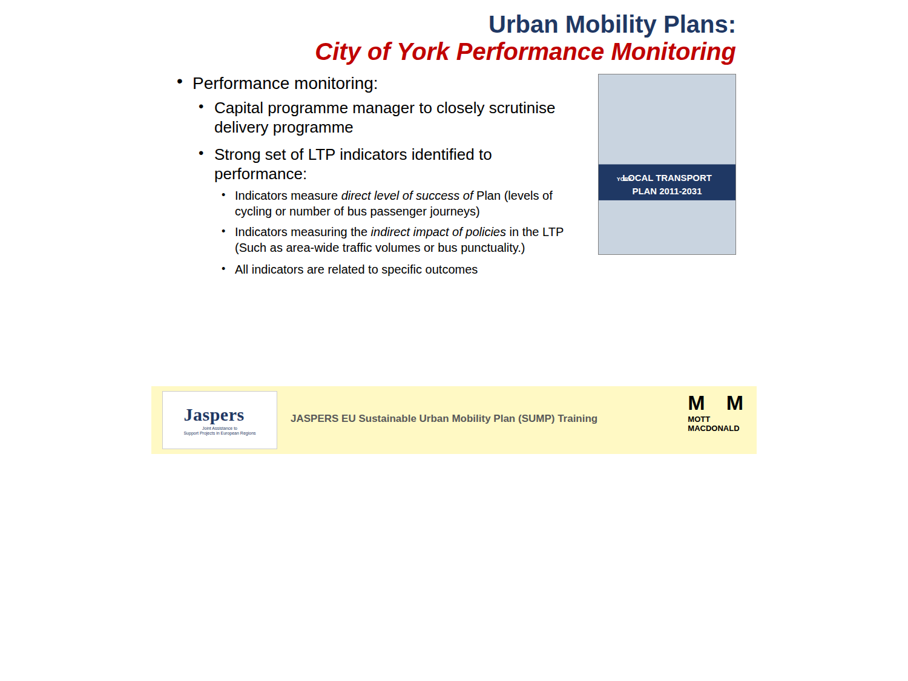Urban Mobility Plans: City of York Performance Monitoring
Performance monitoring:
Capital programme manager to closely scrutinise delivery programme
Strong set of LTP indicators identified to performance:
Indicators measure direct level of success of Plan (levels of cycling or number of bus passenger journeys)
Indicators measuring the indirect impact of policies in the LTP (Such as area-wide traffic volumes or bus punctuality.)
All indicators are related to specific outcomes
Jaspers Joint Assistance to
Support Projects in European Regions
JASPERS EU Sustainable Urban Mobility Plan (SUMP) Training
MM
MOTT
MACDONALD